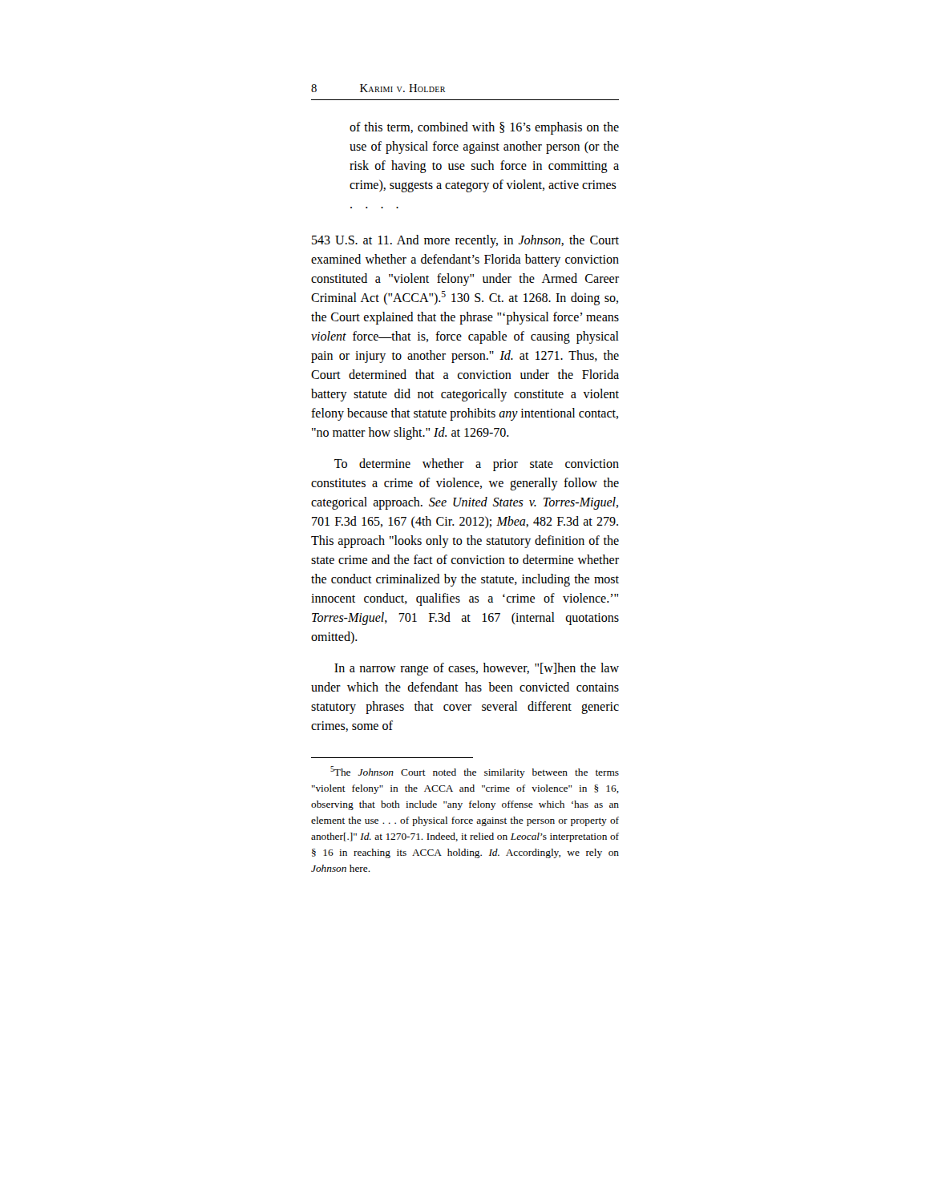8 Karimi v. Holder
of this term, combined with § 16’s emphasis on the use of physical force against another person (or the risk of having to use such force in committing a crime), suggests a category of violent, active crimes . . . .
543 U.S. at 11. And more recently, in Johnson, the Court examined whether a defendant’s Florida battery conviction constituted a "violent felony" under the Armed Career Criminal Act ("ACCA").5 130 S. Ct. at 1268. In doing so, the Court explained that the phrase "‘physical force’ means violent force—that is, force capable of causing physical pain or injury to another person." Id. at 1271. Thus, the Court determined that a conviction under the Florida battery statute did not categorically constitute a violent felony because that statute prohibits any intentional contact, "no matter how slight." Id. at 1269-70.
To determine whether a prior state conviction constitutes a crime of violence, we generally follow the categorical approach. See United States v. Torres-Miguel, 701 F.3d 165, 167 (4th Cir. 2012); Mbea, 482 F.3d at 279. This approach "looks only to the statutory definition of the state crime and the fact of conviction to determine whether the conduct criminalized by the statute, including the most innocent conduct, qualifies as a ‘crime of violence.’" Torres-Miguel, 701 F.3d at 167 (internal quotations omitted).
In a narrow range of cases, however, "[w]hen the law under which the defendant has been convicted contains statutory phrases that cover several different generic crimes, some of
5The Johnson Court noted the similarity between the terms "violent felony" in the ACCA and "crime of violence" in § 16, observing that both include "any felony offense which ‘has as an element the use . . . of physical force against the person or property of another[.]" Id. at 1270-71. Indeed, it relied on Leocal’s interpretation of § 16 in reaching its ACCA holding. Id. Accordingly, we rely on Johnson here.